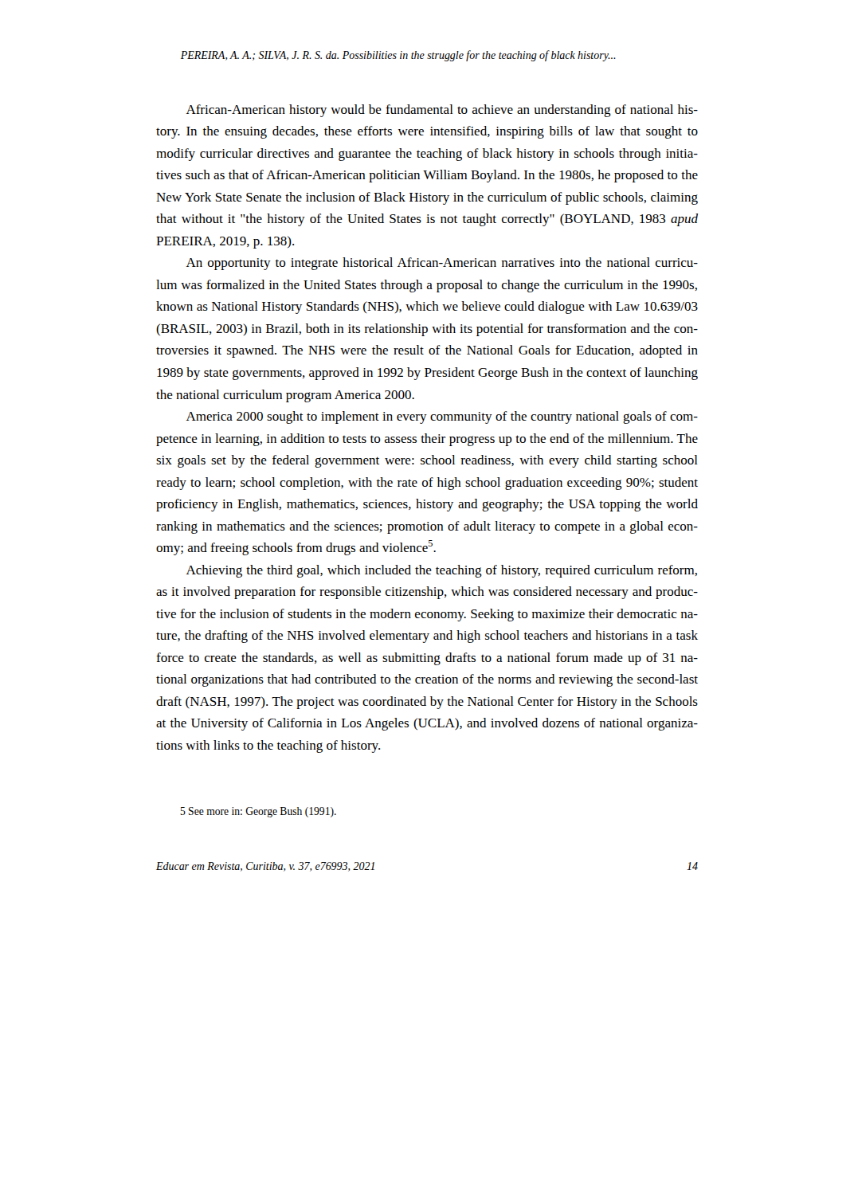PEREIRA, A. A.; SILVA, J. R. S. da. Possibilities in the struggle for the teaching of black history...
African-American history would be fundamental to achieve an understanding of national history. In the ensuing decades, these efforts were intensified, inspiring bills of law that sought to modify curricular directives and guarantee the teaching of black history in schools through initiatives such as that of African-American politician William Boyland. In the 1980s, he proposed to the New York State Senate the inclusion of Black History in the curriculum of public schools, claiming that without it "the history of the United States is not taught correctly" (BOYLAND, 1983 apud PEREIRA, 2019, p. 138).
An opportunity to integrate historical African-American narratives into the national curriculum was formalized in the United States through a proposal to change the curriculum in the 1990s, known as National History Standards (NHS), which we believe could dialogue with Law 10.639/03 (BRASIL, 2003) in Brazil, both in its relationship with its potential for transformation and the controversies it spawned. The NHS were the result of the National Goals for Education, adopted in 1989 by state governments, approved in 1992 by President George Bush in the context of launching the national curriculum program America 2000.
America 2000 sought to implement in every community of the country national goals of competence in learning, in addition to tests to assess their progress up to the end of the millennium. The six goals set by the federal government were: school readiness, with every child starting school ready to learn; school completion, with the rate of high school graduation exceeding 90%; student proficiency in English, mathematics, sciences, history and geography; the USA topping the world ranking in mathematics and the sciences; promotion of adult literacy to compete in a global economy; and freeing schools from drugs and violence5.
Achieving the third goal, which included the teaching of history, required curriculum reform, as it involved preparation for responsible citizenship, which was considered necessary and productive for the inclusion of students in the modern economy. Seeking to maximize their democratic nature, the drafting of the NHS involved elementary and high school teachers and historians in a task force to create the standards, as well as submitting drafts to a national forum made up of 31 national organizations that had contributed to the creation of the norms and reviewing the second-last draft (NASH, 1997). The project was coordinated by the National Center for History in the Schools at the University of California in Los Angeles (UCLA), and involved dozens of national organizations with links to the teaching of history.
5 See more in: George Bush (1991).
Educar em Revista, Curitiba, v. 37, e76993, 2021 14